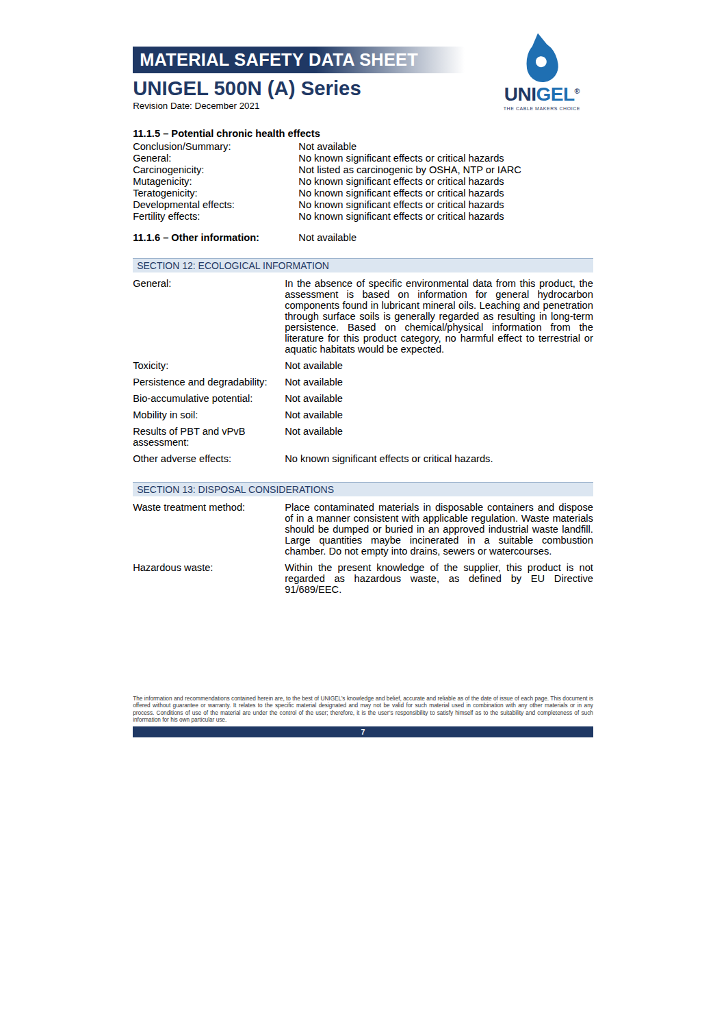MATERIAL SAFETY DATA SHEET
UNIGEL 500N (A) Series
Revision Date: December 2021
UNIGEL®
THE CABLE MAKERS CHOICE
11.1.5 – Potential chronic health effects
| Conclusion/Summary: | Not available |
| General: | No known significant effects or critical hazards |
| Carcinogenicity: | Not listed as carcinogenic by OSHA, NTP or IARC |
| Mutagenicity: | No known significant effects or critical hazards |
| Teratogenicity: | No known significant effects or critical hazards |
| Developmental effects: | No known significant effects or critical hazards |
| Fertility effects: | No known significant effects or critical hazards |
| 11.1.6 – Other information: | Not available |
SECTION 12: ECOLOGICAL INFORMATION
| General: | In the absence of specific environmental data from this product, the assessment is based on information for general hydrocarbon components found in lubricant mineral oils. Leaching and penetration through surface soils is generally regarded as resulting in long-term persistence. Based on chemical/physical information from the literature for this product category, no harmful effect to terrestrial or aquatic habitats would be expected. |
| Toxicity: | Not available |
| Persistence and degradability: | Not available |
| Bio-accumulative potential: | Not available |
| Mobility in soil: | Not available |
| Results of PBT and vPvB assessment: | Not available |
| Other adverse effects: | No known significant effects or critical hazards. |
SECTION 13: DISPOSAL CONSIDERATIONS
| Waste treatment method: | Place contaminated materials in disposable containers and dispose of in a manner consistent with applicable regulation. Waste materials should be dumped or buried in an approved industrial waste landfill. Large quantities maybe incinerated in a suitable combustion chamber. Do not empty into drains, sewers or watercourses. |
| Hazardous waste: | Within the present knowledge of the supplier, this product is not regarded as hazardous waste, as defined by EU Directive 91/689/EEC. |
The information and recommendations contained herein are, to the best of UNIGEL’s knowledge and belief, accurate and reliable as of the date of issue of each page. This document is offered without guarantee or warranty. It relates to the specific material designated and may not be valid for such material used in combination with any other materials or in any process. Conditions of use of the material are under the control of the user; therefore, it is the user’s responsibility to satisfy himself as to the suitability and completeness of such information for his own particular use.
7